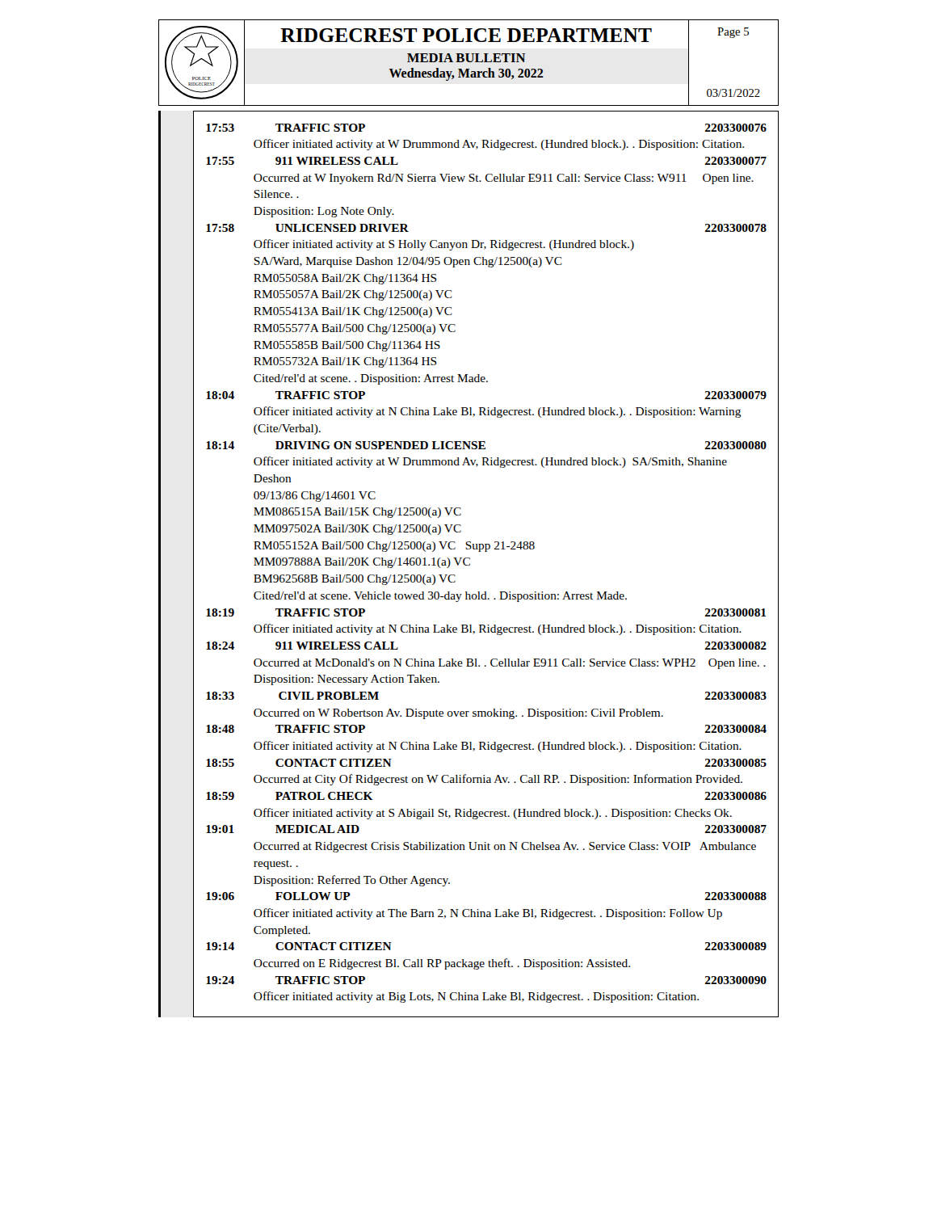POLICE RIDGECREST
RIDGECREST POLICE DEPARTMENT
MEDIA BULLETIN
Wednesday, March 30, 2022
Page 5
03/31/2022
17:53 TRAFFIC STOP 2203300076
Officer initiated activity at W Drummond Av, Ridgecrest. (Hundred block.). . Disposition: Citation.
17:55 911 WIRELESS CALL 2203300077
Occurred at W Inyokern Rd/N Sierra View St. Cellular E911 Call: Service Class: W911 Open line. Silence. .
Disposition: Log Note Only.
17:58 UNLICENSED DRIVER 2203300078
Officer initiated activity at S Holly Canyon Dr, Ridgecrest. (Hundred block.)
SA/Ward, Marquise Dashon 12/04/95 Open Chg/12500(a) VC
RM055058A Bail/2K Chg/11364 HS
RM055057A Bail/2K Chg/12500(a) VC
RM055413A Bail/1K Chg/12500(a) VC
RM055577A Bail/500 Chg/12500(a) VC
RM055585B Bail/500 Chg/11364 HS
RM055732A Bail/1K Chg/11364 HS
Cited/rel'd at scene. . Disposition: Arrest Made.
18:04 TRAFFIC STOP 2203300079
Officer initiated activity at N China Lake Bl, Ridgecrest. (Hundred block.). . Disposition: Warning (Cite/Verbal).
18:14 DRIVING ON SUSPENDED LICENSE 2203300080
Officer initiated activity at W Drummond Av, Ridgecrest. (Hundred block.) SA/Smith, Shanine Deshon
09/13/86 Chg/14601 VC
MM086515A Bail/15K Chg/12500(a) VC
MM097502A Bail/30K Chg/12500(a) VC
RM055152A Bail/500 Chg/12500(a) VC Supp 21-2488
MM097888A Bail/20K Chg/14601.1(a) VC
BM962568B Bail/500 Chg/12500(a) VC
Cited/rel'd at scene. Vehicle towed 30-day hold. . Disposition: Arrest Made.
18:19 TRAFFIC STOP 2203300081
Officer initiated activity at N China Lake Bl, Ridgecrest. (Hundred block.). . Disposition: Citation.
18:24 911 WIRELESS CALL 2203300082
Occurred at McDonald's on N China Lake Bl. . Cellular E911 Call: Service Class: WPH2 Open line. .
Disposition: Necessary Action Taken.
18:33 CIVIL PROBLEM 2203300083
Occurred on W Robertson Av. Dispute over smoking. . Disposition: Civil Problem.
18:48 TRAFFIC STOP 2203300084
Officer initiated activity at N China Lake Bl, Ridgecrest. (Hundred block.). . Disposition: Citation.
18:55 CONTACT CITIZEN 2203300085
Occurred at City Of Ridgecrest on W California Av. . Call RP. . Disposition: Information Provided.
18:59 PATROL CHECK 2203300086
Officer initiated activity at S Abigail St, Ridgecrest. (Hundred block.). . Disposition: Checks Ok.
19:01 MEDICAL AID 2203300087
Occurred at Ridgecrest Crisis Stabilization Unit on N Chelsea Av. . Service Class: VOIP Ambulance request. .
Disposition: Referred To Other Agency.
19:06 FOLLOW UP 2203300088
Officer initiated activity at The Barn 2, N China Lake Bl, Ridgecrest. . Disposition: Follow Up Completed.
19:14 CONTACT CITIZEN 2203300089
Occurred on E Ridgecrest Bl. Call RP package theft. . Disposition: Assisted.
19:24 TRAFFIC STOP 2203300090
Officer initiated activity at Big Lots, N China Lake Bl, Ridgecrest. . Disposition: Citation.